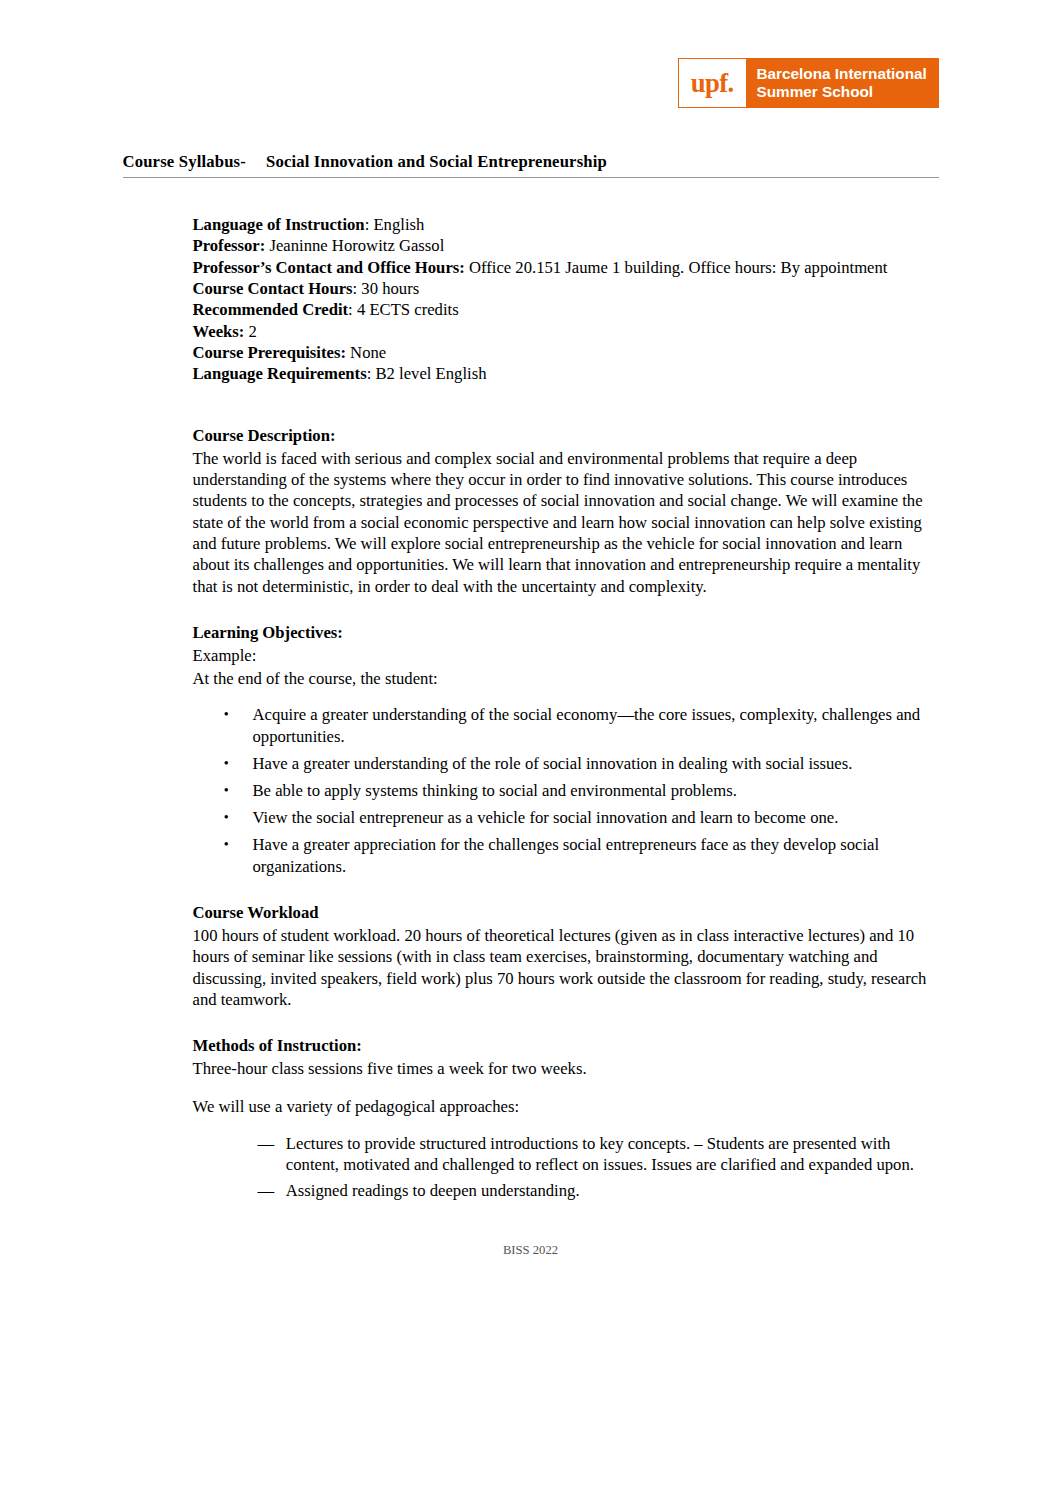upf.
Barcelona International Summer School
Course Syllabus-Social Innovation and Social Entrepreneurship
Language of Instruction: English
Professor: Jeaninne Horowitz Gassol
Professor’s Contact and Office Hours: Office 20.151 Jaume 1 building. Office hours: By appointment
Course Contact Hours: 30 hours
Recommended Credit: 4 ECTS credits
Weeks: 2
Course Prerequisites: None
Language Requirements: B2 level English
Course Description:
The world is faced with serious and complex social and environmental problems that require a deep understanding of the systems where they occur in order to find innovative solutions. This course introduces students to the concepts, strategies and processes of social innovation and social change. We will examine the state of the world from a social economic perspective and learn how social innovation can help solve existing and future problems. We will explore social entrepreneurship as the vehicle for social innovation and learn about its challenges and opportunities. We will learn that innovation and entrepreneurship require a mentality that is not deterministic, in order to deal with the uncertainty and complexity.
Learning Objectives:
Example:
At the end of the course, the student:
Acquire a greater understanding of the social economy—the core issues, complexity, challenges and opportunities.
Have a greater understanding of the role of social innovation in dealing with social issues.
Be able to apply systems thinking to social and environmental problems.
View the social entrepreneur as a vehicle for social innovation and learn to become one.
Have a greater appreciation for the challenges social entrepreneurs face as they develop social organizations.
Course Workload
100 hours of student workload. 20 hours of theoretical lectures (given as in class interactive lectures) and 10 hours of seminar like sessions (with in class team exercises, brainstorming, documentary watching and discussing, invited speakers, field work) plus 70 hours work outside the classroom for reading, study, research and teamwork.
Methods of Instruction:
Three-hour class sessions five times a week for two weeks.
We will use a variety of pedagogical approaches:
Lectures to provide structured introductions to key concepts. – Students are presented with content, motivated and challenged to reflect on issues. Issues are clarified and expanded upon.
Assigned readings to deepen understanding.
BISS 2022